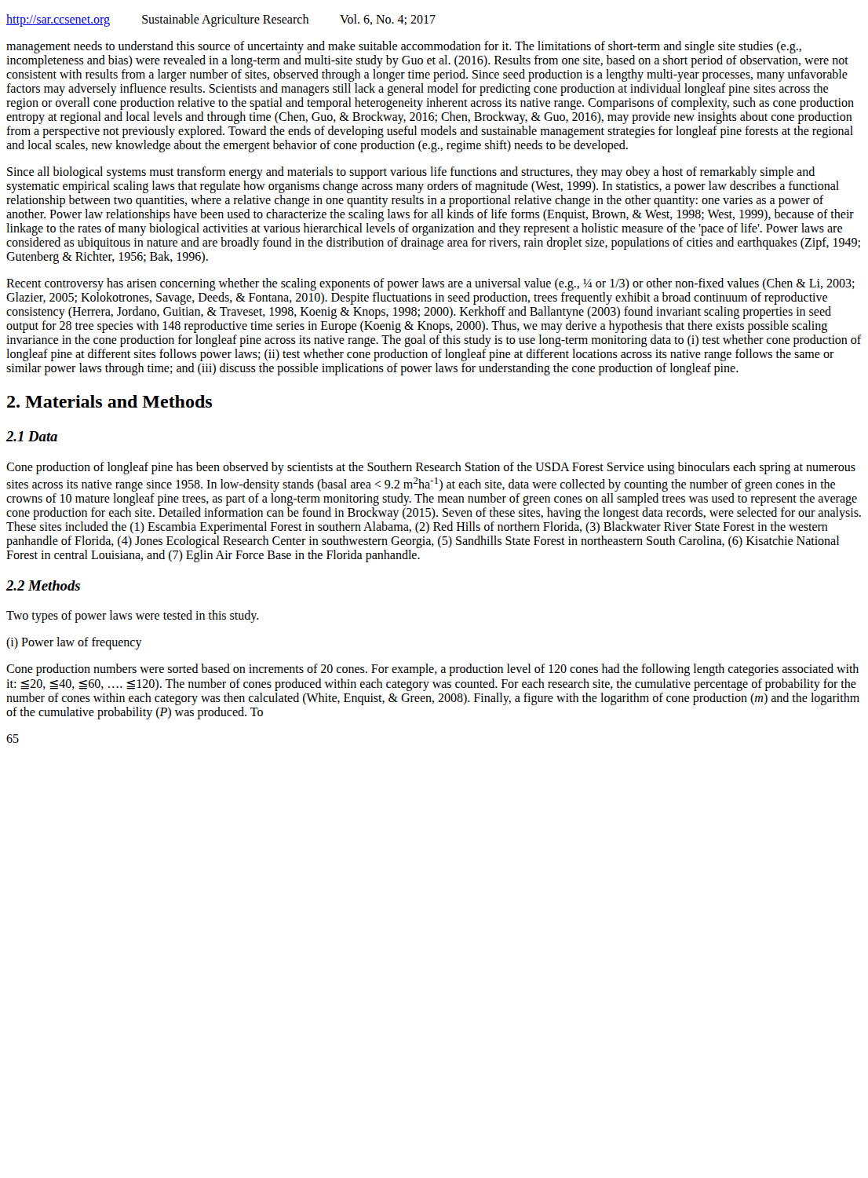http://sar.ccsenet.org Sustainable Agriculture Research Vol. 6, No. 4; 2017
management needs to understand this source of uncertainty and make suitable accommodation for it. The limitations of short-term and single site studies (e.g., incompleteness and bias) were revealed in a long-term and multi-site study by Guo et al. (2016). Results from one site, based on a short period of observation, were not consistent with results from a larger number of sites, observed through a longer time period. Since seed production is a lengthy multi-year processes, many unfavorable factors may adversely influence results. Scientists and managers still lack a general model for predicting cone production at individual longleaf pine sites across the region or overall cone production relative to the spatial and temporal heterogeneity inherent across its native range. Comparisons of complexity, such as cone production entropy at regional and local levels and through time (Chen, Guo, & Brockway, 2016; Chen, Brockway, & Guo, 2016), may provide new insights about cone production from a perspective not previously explored. Toward the ends of developing useful models and sustainable management strategies for longleaf pine forests at the regional and local scales, new knowledge about the emergent behavior of cone production (e.g., regime shift) needs to be developed.
Since all biological systems must transform energy and materials to support various life functions and structures, they may obey a host of remarkably simple and systematic empirical scaling laws that regulate how organisms change across many orders of magnitude (West, 1999). In statistics, a power law describes a functional relationship between two quantities, where a relative change in one quantity results in a proportional relative change in the other quantity: one varies as a power of another. Power law relationships have been used to characterize the scaling laws for all kinds of life forms (Enquist, Brown, & West, 1998; West, 1999), because of their linkage to the rates of many biological activities at various hierarchical levels of organization and they represent a holistic measure of the 'pace of life'. Power laws are considered as ubiquitous in nature and are broadly found in the distribution of drainage area for rivers, rain droplet size, populations of cities and earthquakes (Zipf, 1949; Gutenberg & Richter, 1956; Bak, 1996).
Recent controversy has arisen concerning whether the scaling exponents of power laws are a universal value (e.g., ¼ or 1/3) or other non-fixed values (Chen & Li, 2003; Glazier, 2005; Kolokotrones, Savage, Deeds, & Fontana, 2010). Despite fluctuations in seed production, trees frequently exhibit a broad continuum of reproductive consistency (Herrera, Jordano, Guitian, & Traveset, 1998, Koenig & Knops, 1998; 2000). Kerkhoff and Ballantyne (2003) found invariant scaling properties in seed output for 28 tree species with 148 reproductive time series in Europe (Koenig & Knops, 2000). Thus, we may derive a hypothesis that there exists possible scaling invariance in the cone production for longleaf pine across its native range. The goal of this study is to use long-term monitoring data to (i) test whether cone production of longleaf pine at different sites follows power laws; (ii) test whether cone production of longleaf pine at different locations across its native range follows the same or similar power laws through time; and (iii) discuss the possible implications of power laws for understanding the cone production of longleaf pine.
2. Materials and Methods
2.1 Data
Cone production of longleaf pine has been observed by scientists at the Southern Research Station of the USDA Forest Service using binoculars each spring at numerous sites across its native range since 1958. In low-density stands (basal area < 9.2 m2ha-1) at each site, data were collected by counting the number of green cones in the crowns of 10 mature longleaf pine trees, as part of a long-term monitoring study. The mean number of green cones on all sampled trees was used to represent the average cone production for each site. Detailed information can be found in Brockway (2015). Seven of these sites, having the longest data records, were selected for our analysis. These sites included the (1) Escambia Experimental Forest in southern Alabama, (2) Red Hills of northern Florida, (3) Blackwater River State Forest in the western panhandle of Florida, (4) Jones Ecological Research Center in southwestern Georgia, (5) Sandhills State Forest in northeastern South Carolina, (6) Kisatchie National Forest in central Louisiana, and (7) Eglin Air Force Base in the Florida panhandle.
2.2 Methods
Two types of power laws were tested in this study.
(i) Power law of frequency
Cone production numbers were sorted based on increments of 20 cones. For example, a production level of 120 cones had the following length categories associated with it: ≦20, ≦40, ≦60, …. ≦120). The number of cones produced within each category was counted. For each research site, the cumulative percentage of probability for the number of cones within each category was then calculated (White, Enquist, & Green, 2008). Finally, a figure with the logarithm of cone production (m) and the logarithm of the cumulative probability (P) was produced. To
65